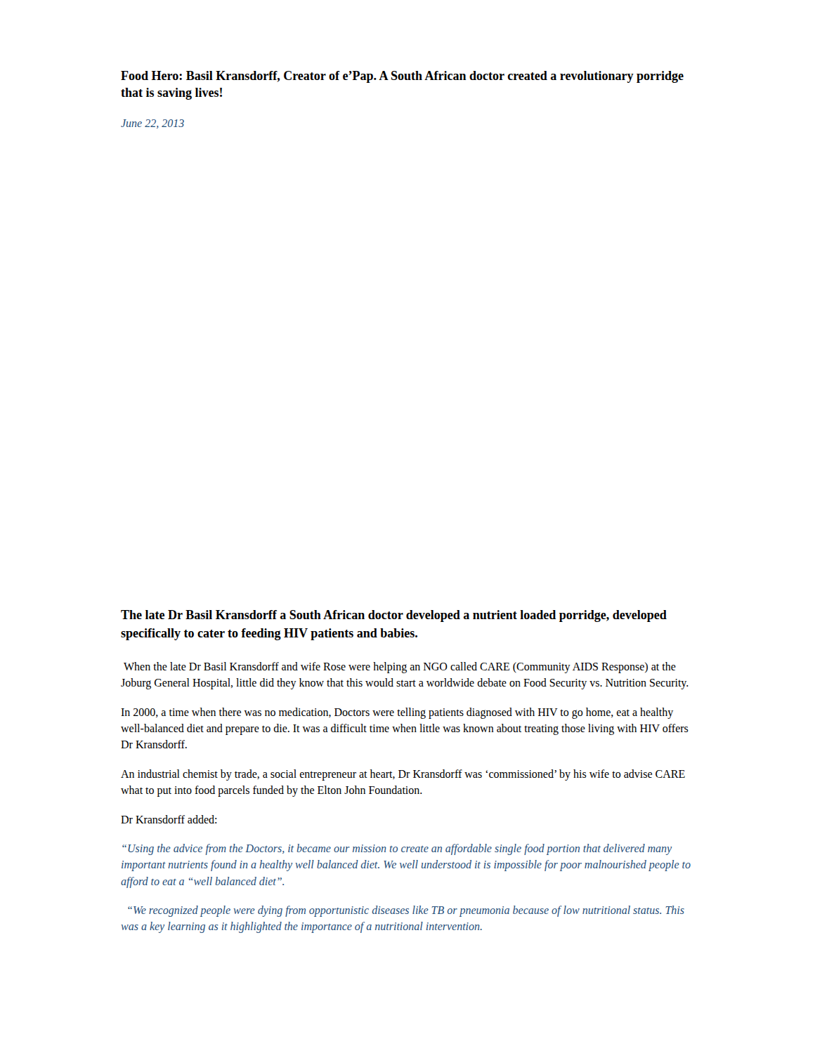Food Hero: Basil Kransdorff, Creator of e’Pap. A South African doctor created a revolutionary porridge that is saving lives!
June 22, 2013
The late Dr Basil Kransdorff a South African doctor developed a nutrient loaded porridge, developed specifically to cater to feeding HIV patients and babies.
When the late Dr Basil Kransdorff and wife Rose were helping an NGO called CARE (Community AIDS Response) at the Joburg General Hospital, little did they know that this would start a worldwide debate on Food Security vs. Nutrition Security.
In 2000, a time when there was no medication, Doctors were telling patients diagnosed with HIV to go home, eat a healthy well-balanced diet and prepare to die. It was a difficult time when little was known about treating those living with HIV offers Dr Kransdorff.
An industrial chemist by trade, a social entrepreneur at heart, Dr Kransdorff was ‘commissioned’ by his wife to advise CARE what to put into food parcels funded by the Elton John Foundation.
Dr Kransdorff added:
“Using the advice from the Doctors, it became our mission to create an affordable single food portion that delivered many important nutrients found in a healthy well balanced diet. We well understood it is impossible for poor malnourished people to afford to eat a “well balanced diet”.
“We recognized people were dying from opportunistic diseases like TB or pneumonia because of low nutritional status. This was a key learning as it highlighted the importance of a nutritional intervention.